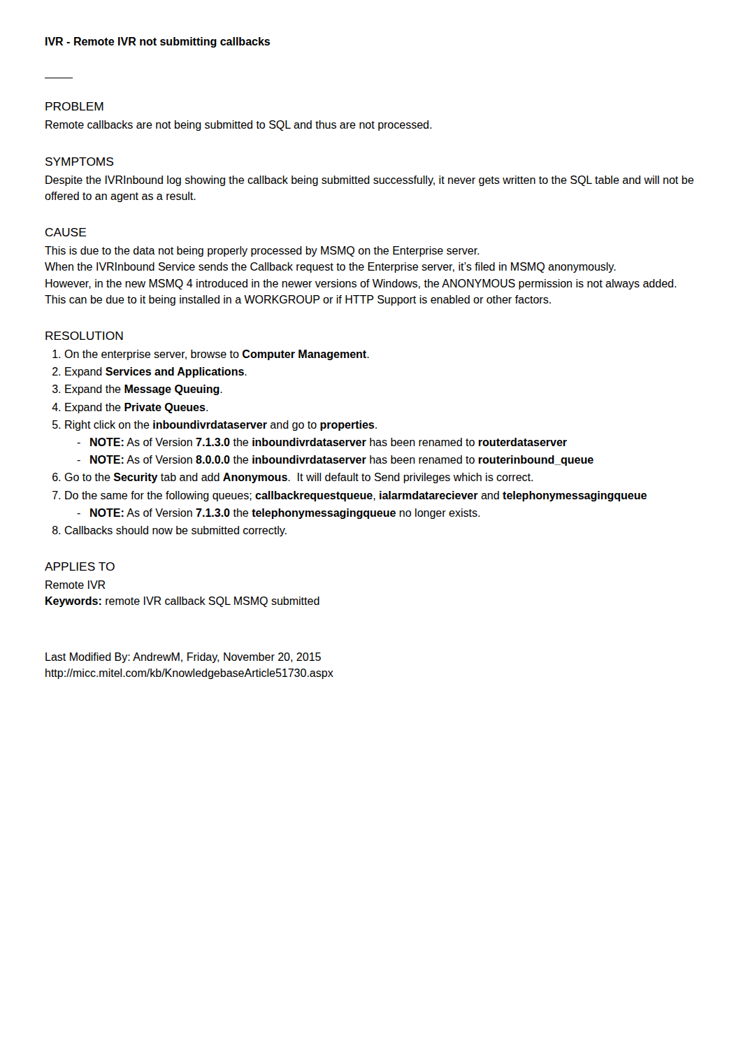IVR - Remote IVR not submitting callbacks
PROBLEM
Remote callbacks are not being submitted to SQL and thus are not processed.
SYMPTOMS
Despite the IVRInbound log showing the callback being submitted successfully, it never gets written to the SQL table and will not be offered to an agent as a result.
CAUSE
This is due to the data not being properly processed by MSMQ on the Enterprise server.
When the IVRInbound Service sends the Callback request to the Enterprise server, it’s filed in MSMQ anonymously.
However, in the new MSMQ 4 introduced in the newer versions of Windows, the ANONYMOUS permission is not always added. This can be due to it being installed in a WORKGROUP or if HTTP Support is enabled or other factors.
RESOLUTION
On the enterprise server, browse to Computer Management.
Expand Services and Applications.
Expand the Message Queuing.
Expand the Private Queues.
Right click on the inboundivrdataserver and go to properties.
NOTE: As of Version 7.1.3.0 the inboundivrdataserver has been renamed to routerdataserver
NOTE: As of Version 8.0.0.0 the inboundivrdataserver has been renamed to routerinbound_queue
Go to the Security tab and add Anonymous. It will default to Send privileges which is correct.
Do the same for the following queues; callbackrequestqueue, ialarmdatareciever and telephonymessagingqueue
NOTE: As of Version 7.1.3.0 the telephonymessagingqueue no longer exists.
Callbacks should now be submitted correctly.
APPLIES TO
Remote IVR
Keywords: remote IVR callback SQL MSMQ submitted
Last Modified By: AndrewM, Friday, November 20, 2015
http://micc.mitel.com/kb/KnowledgebaseArticle51730.aspx